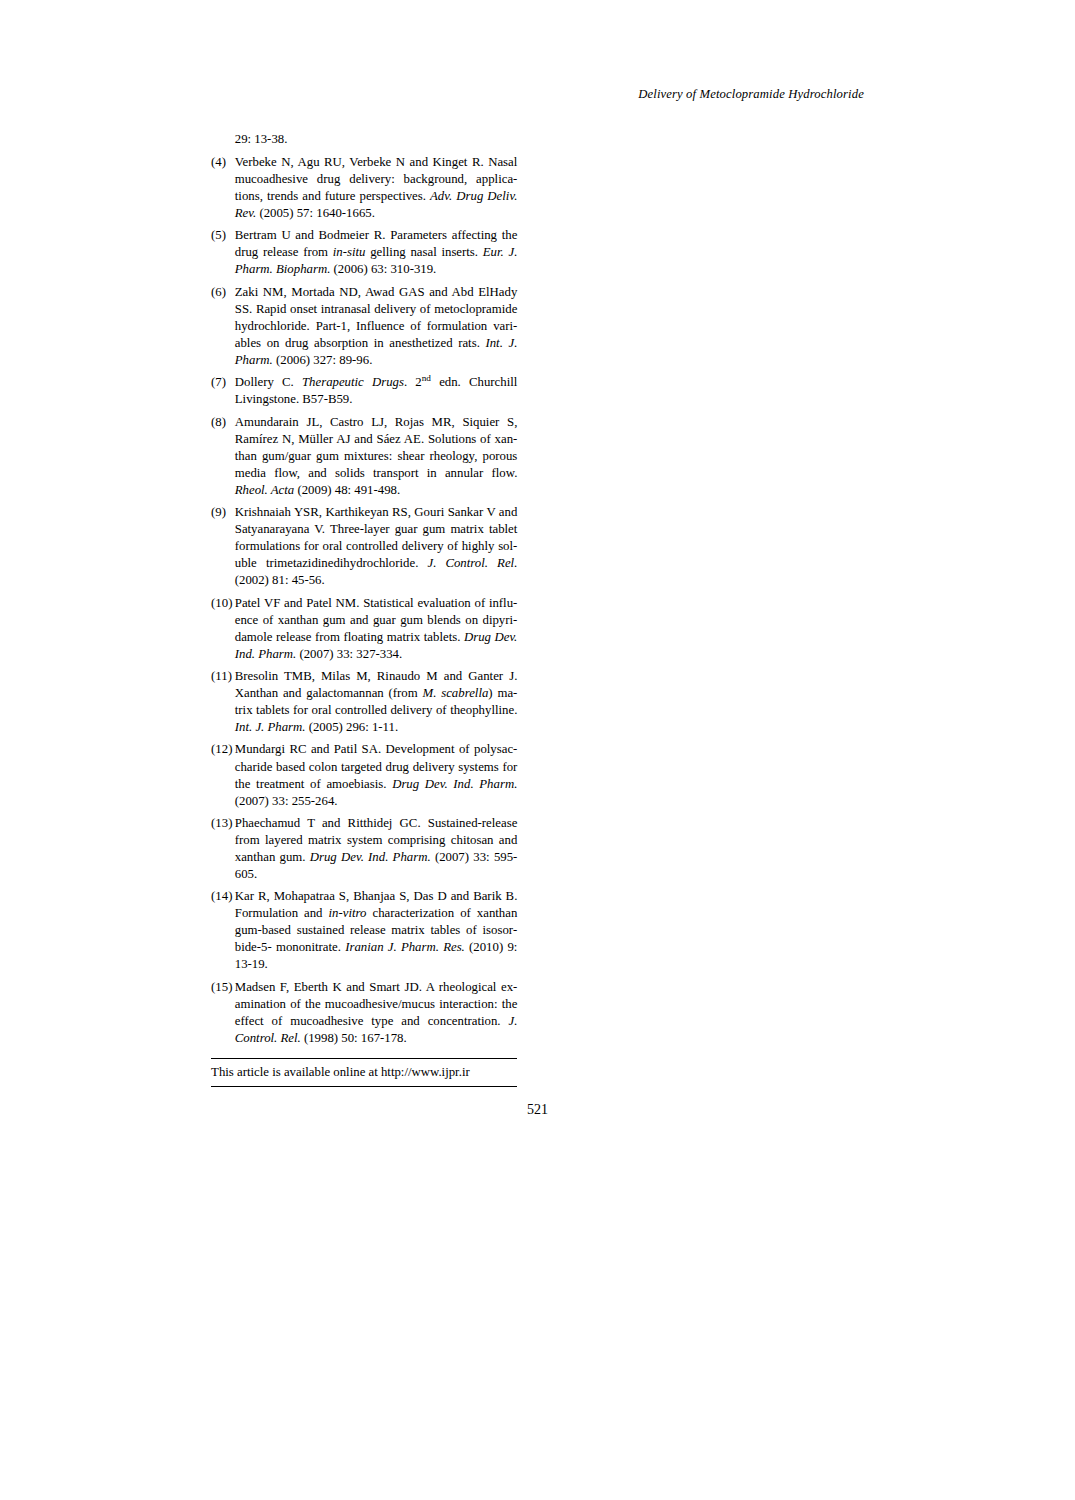Delivery of Metoclopramide Hydrochloride
29: 13-38.
(4) Verbeke N, Agu RU, Verbeke N and Kinget R. Nasal mucoadhesive drug delivery: background, applications, trends and future perspectives. Adv. Drug Deliv. Rev. (2005) 57: 1640-1665.
(5) Bertram U and Bodmeier R. Parameters affecting the drug release from in-situ gelling nasal inserts. Eur. J. Pharm. Biopharm. (2006) 63: 310-319.
(6) Zaki NM, Mortada ND, Awad GAS and Abd ElHady SS. Rapid onset intranasal delivery of metoclopramide hydrochloride. Part-1, Influence of formulation variables on drug absorption in anesthetized rats. Int. J. Pharm. (2006) 327: 89-96.
(7) Dollery C. Therapeutic Drugs. 2nd edn. Churchill Livingstone. B57-B59.
(8) Amundarain JL, Castro LJ, Rojas MR, Siquier S, Ramírez N, Müller AJ and Sáez AE. Solutions of xanthan gum/guar gum mixtures: shear rheology, porous media flow, and solids transport in annular flow. Rheol. Acta (2009) 48: 491-498.
(9) Krishnaiah YSR, Karthikeyan RS, Gouri Sankar V and Satyanarayana V. Three-layer guar gum matrix tablet formulations for oral controlled delivery of highly soluble trimetazidinedihydrochloride. J. Control. Rel. (2002) 81: 45-56.
(10) Patel VF and Patel NM. Statistical evaluation of influence of xanthan gum and guar gum blends on dipyridamole release from floating matrix tablets. Drug Dev. Ind. Pharm. (2007) 33: 327-334.
(11) Bresolin TMB, Milas M, Rinaudo M and Ganter J. Xanthan and galactomannan (from M. scabrella) matrix tablets for oral controlled delivery of theophylline. Int. J. Pharm. (2005) 296: 1-11.
(12) Mundargi RC and Patil SA. Development of polysaccharide based colon targeted drug delivery systems for the treatment of amoebiasis. Drug Dev. Ind. Pharm. (2007) 33: 255-264.
(13) Phaechamud T and Ritthidej GC. Sustained-release from layered matrix system comprising chitosan and xanthan gum. Drug Dev. Ind. Pharm. (2007) 33: 595-605.
(14) Kar R, Mohapatraa S, Bhanjaa S, Das D and Barik B. Formulation and in-vitro characterization of xanthan gum-based sustained release matrix tables of isosorbide-5- mononitrate. Iranian J. Pharm. Res. (2010) 9: 13-19.
(15) Madsen F, Eberth K and Smart JD. A rheological examination of the mucoadhesive/mucus interaction: the effect of mucoadhesive type and concentration. J. Control. Rel. (1998) 50: 167-178.
This article is available online at http://www.ijpr.ir
521